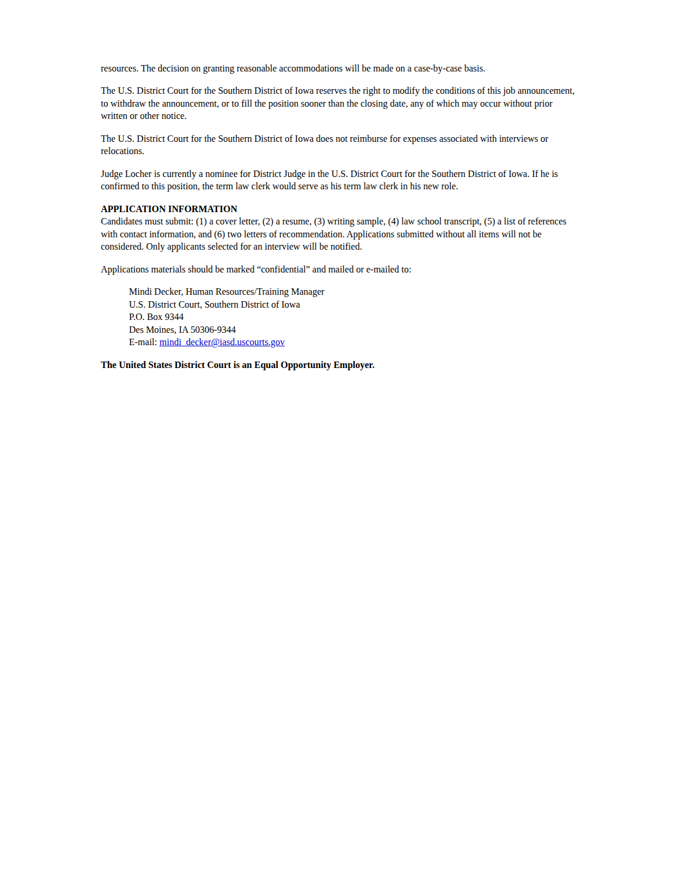resources. The decision on granting reasonable accommodations will be made on a case-by-case basis.
The U.S. District Court for the Southern District of Iowa reserves the right to modify the conditions of this job announcement, to withdraw the announcement, or to fill the position sooner than the closing date, any of which may occur without prior written or other notice.
The U.S. District Court for the Southern District of Iowa does not reimburse for expenses associated with interviews or relocations.
Judge Locher is currently a nominee for District Judge in the U.S. District Court for the Southern District of Iowa. If he is confirmed to this position, the term law clerk would serve as his term law clerk in his new role.
APPLICATION INFORMATION
Candidates must submit: (1) a cover letter, (2) a resume, (3) writing sample, (4) law school transcript, (5) a list of references with contact information, and (6) two letters of recommendation. Applications submitted without all items will not be considered. Only applicants selected for an interview will be notified.
Applications materials should be marked “confidential” and mailed or e-mailed to:
Mindi Decker, Human Resources/Training Manager
U.S. District Court, Southern District of Iowa
P.O. Box 9344
Des Moines, IA 50306-9344
E-mail: mindi_decker@iasd.uscourts.gov
The United States District Court is an Equal Opportunity Employer.